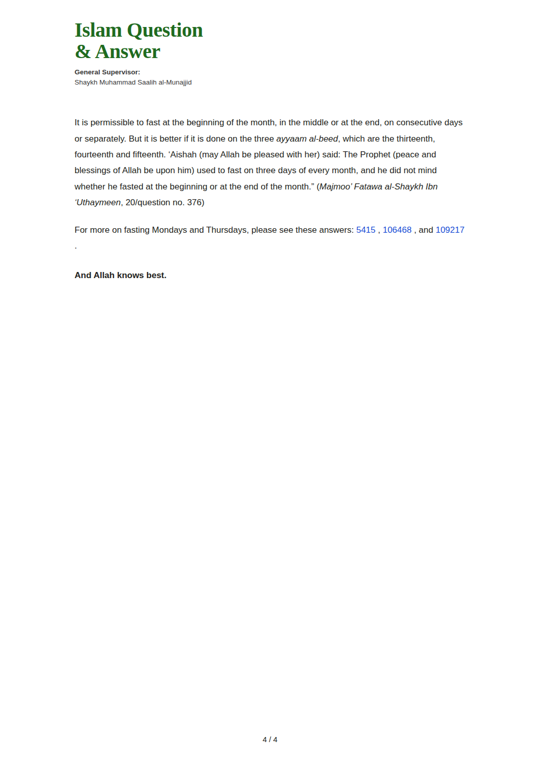Islam Question
& Answer
General Supervisor:
Shaykh Muhammad Saalih al-Munajjid
It is permissible to fast at the beginning of the month, in the middle or at the end, on consecutive days or separately. But it is better if it is done on the three ayyaam al-beed, which are the thirteenth, fourteenth and fifteenth. ‘Aishah (may Allah be pleased with her) said: The Prophet (peace and blessings of Allah be upon him) used to fast on three days of every month, and he did not mind whether he fasted at the beginning or at the end of the month.” (Majmoo’ Fatawa al-Shaykh Ibn ‘Uthaymeen, 20/question no. 376)
For more on fasting Mondays and Thursdays, please see these answers: 5415 , 106468 , and 109217 .
And Allah knows best.
4 / 4